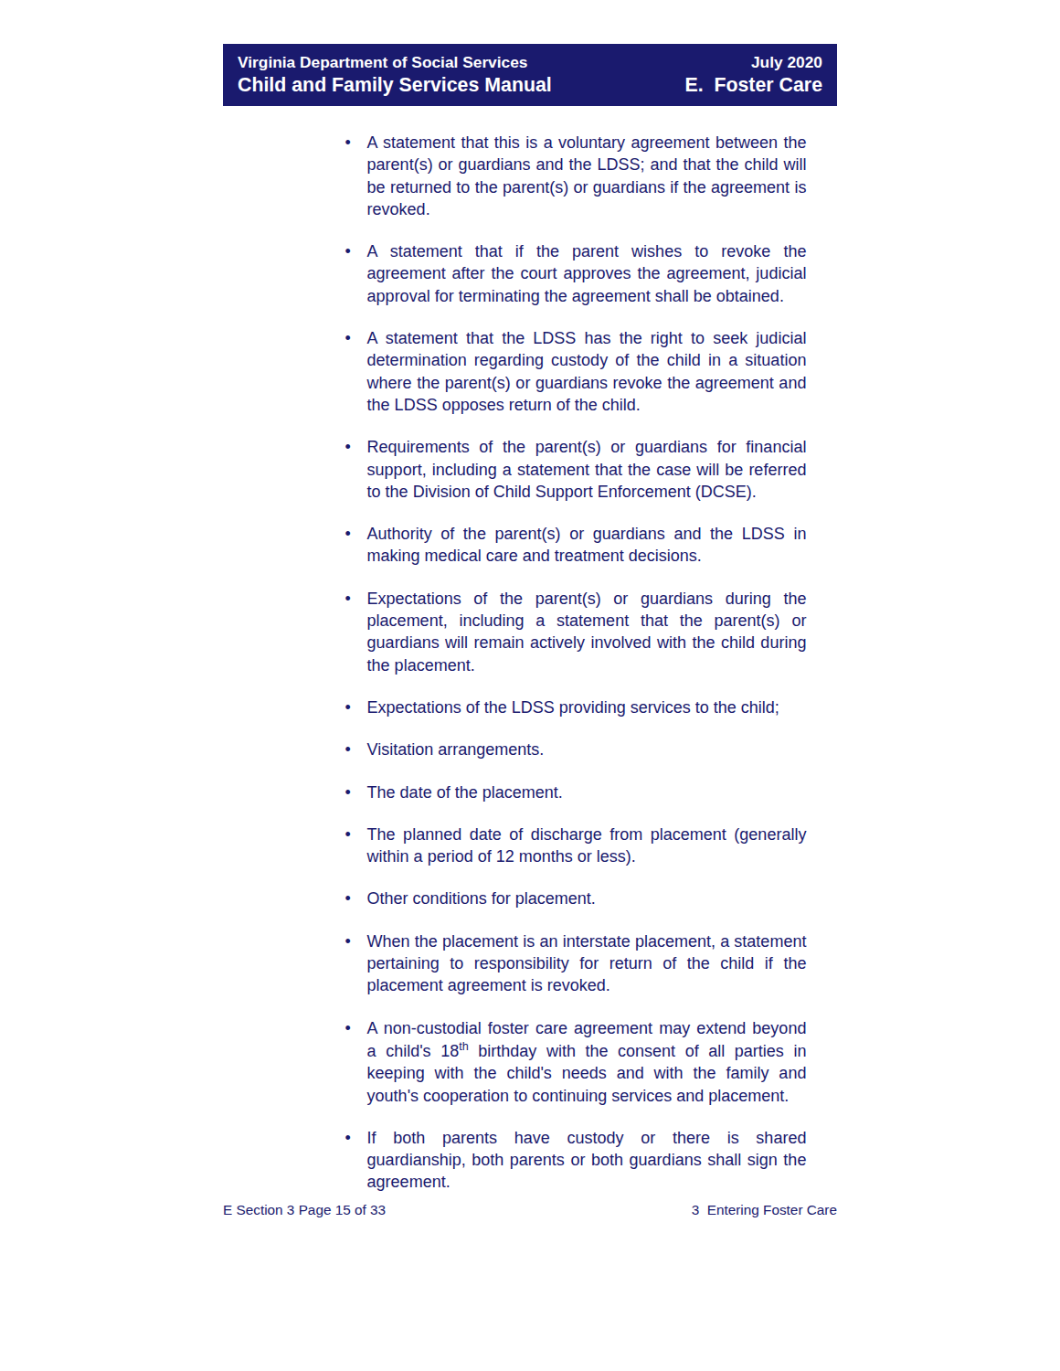Virginia Department of Social Services
Child and Family Services Manual
July 2020
E. Foster Care
A statement that this is a voluntary agreement between the parent(s) or guardians and the LDSS; and that the child will be returned to the parent(s) or guardians if the agreement is revoked.
A statement that if the parent wishes to revoke the agreement after the court approves the agreement, judicial approval for terminating the agreement shall be obtained.
A statement that the LDSS has the right to seek judicial determination regarding custody of the child in a situation where the parent(s) or guardians revoke the agreement and the LDSS opposes return of the child.
Requirements of the parent(s) or guardians for financial support, including a statement that the case will be referred to the Division of Child Support Enforcement (DCSE).
Authority of the parent(s) or guardians and the LDSS in making medical care and treatment decisions.
Expectations of the parent(s) or guardians during the placement, including a statement that the parent(s) or guardians will remain actively involved with the child during the placement.
Expectations of the LDSS providing services to the child;
Visitation arrangements.
The date of the placement.
The planned date of discharge from placement (generally within a period of 12 months or less).
Other conditions for placement.
When the placement is an interstate placement, a statement pertaining to responsibility for return of the child if the placement agreement is revoked.
A non-custodial foster care agreement may extend beyond a child's 18th birthday with the consent of all parties in keeping with the child's needs and with the family and youth's cooperation to continuing services and placement.
If both parents have custody or there is shared guardianship, both parents or both guardians shall sign the agreement.
E Section 3 Page 15 of 33 3 Entering Foster Care